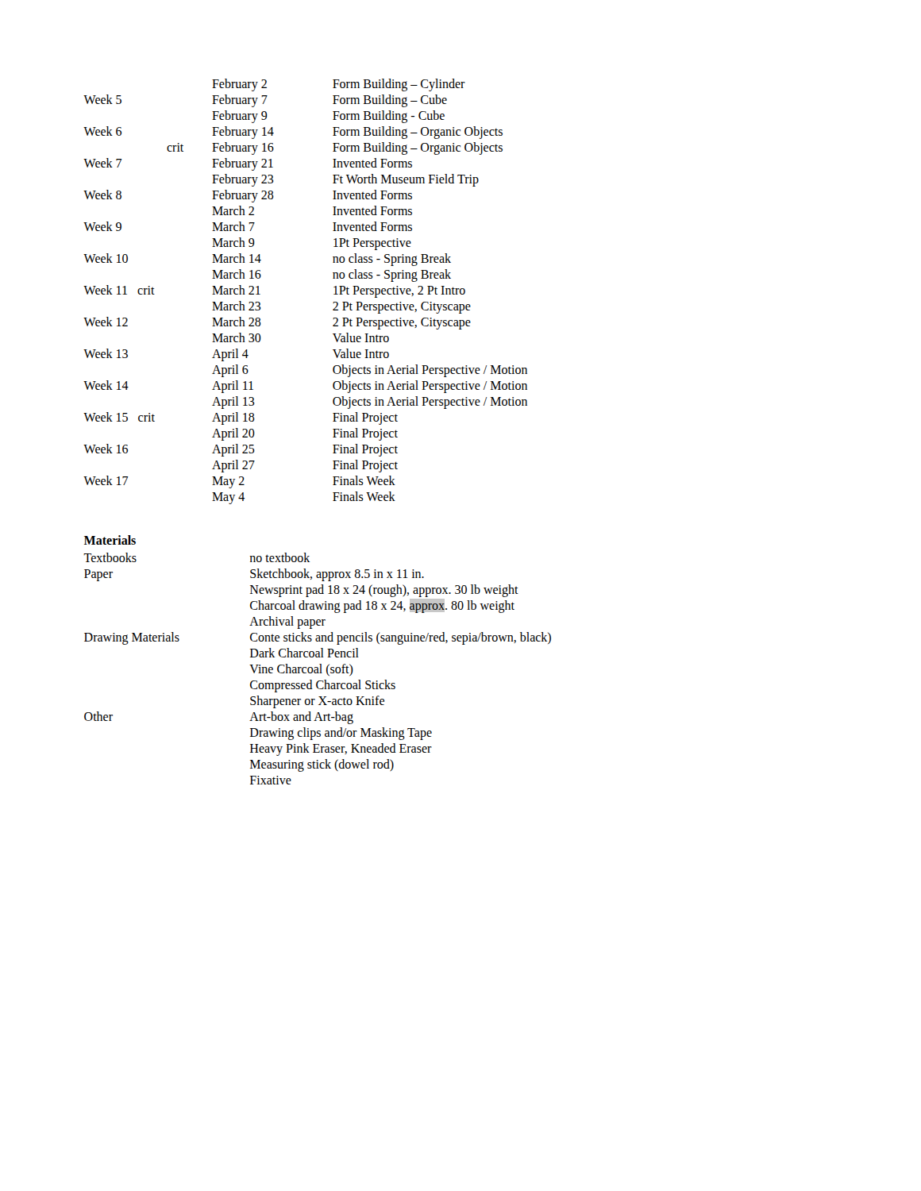| | | February 2 | Form Building – Cylinder |
| Week 5 | | February 7 | Form Building – Cube |
| | | February 9 | Form Building - Cube |
| Week 6 | | February 14 | Form Building – Organic Objects |
| | crit | February 16 | Form Building – Organic Objects |
| Week 7 | | February 21 | Invented Forms |
| | | February 23 | Ft Worth Museum Field Trip |
| Week 8 | | February 28 | Invented Forms |
| | | March 2 | Invented Forms |
| Week 9 | | March 7 | Invented Forms |
| | | March 9 | 1Pt Perspective |
| Week 10 | | March 14 | no class - Spring Break |
| | | March 16 | no class - Spring Break |
| Week 11 crit | | March 21 | 1Pt Perspective, 2 Pt Intro |
| | | March 23 | 2 Pt Perspective, Cityscape |
| Week 12 | | March 28 | 2 Pt Perspective, Cityscape |
| | | March 30 | Value Intro |
| Week 13 | | April 4 | Value Intro |
| | | April 6 | Objects in Aerial Perspective / Motion |
| Week 14 | | April 11 | Objects in Aerial Perspective / Motion |
| | | April 13 | Objects in Aerial Perspective / Motion |
| Week 15 crit | | April 18 | Final Project |
| | | April 20 | Final Project |
| Week 16 | | April 25 | Final Project |
| | | April 27 | Final Project |
| Week 17 | | May 2 | Finals Week |
| | | May 4 | Finals Week |
Materials
| Textbooks | no textbook |
| Paper | Sketchbook, approx 8.5 in x 11 in. |
| | Newsprint pad 18 x 24 (rough), approx. 30 lb weight |
| | Charcoal drawing pad 18 x 24, approx . 80 lb weight |
| | Archival paper |
| Drawing Materials | Conte sticks and pencils (sanguine/red, sepia/brown, black) |
| | Dark Charcoal Pencil |
| | Vine Charcoal (soft) |
| | Compressed Charcoal Sticks |
| | Sharpener or X-acto Knife |
| Other | Art-box and Art-bag |
| | Drawing clips and/or Masking Tape |
| | Heavy Pink Eraser, Kneaded Eraser |
| | Measuring stick (dowel rod) |
| | Fixative |